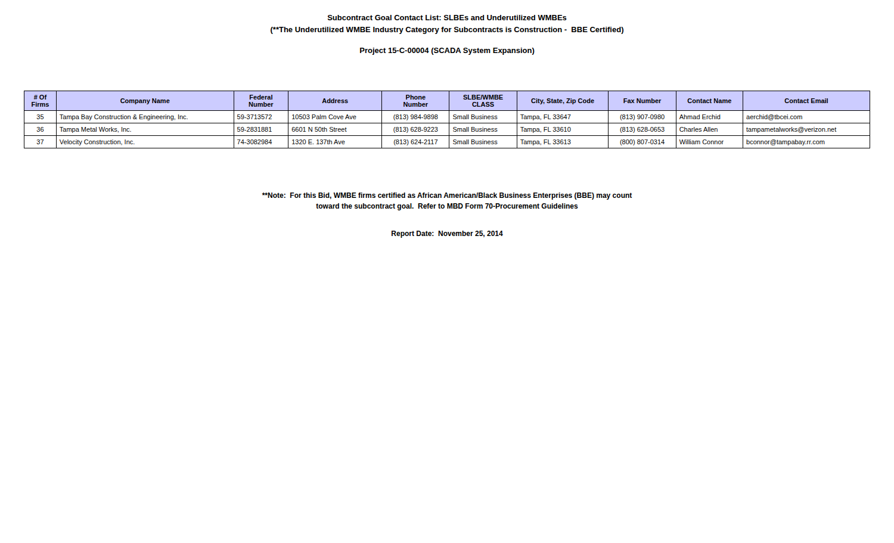Subcontract Goal Contact List: SLBEs and Underutilized WMBEs
(**The Underutilized WMBE Industry Category for Subcontracts is Construction - BBE Certified)
Project 15-C-00004 (SCADA System Expansion)
| # Of Firms | Company Name | Federal Number | Address | Phone Number | SLBE/WMBE CLASS | City, State, Zip Code | Fax Number | Contact Name | Contact Email |
| --- | --- | --- | --- | --- | --- | --- | --- | --- | --- |
| 35 | Tampa Bay Construction & Engineering, Inc. | 59-3713572 | 10503 Palm Cove Ave | (813) 984-9898 | Small Business | Tampa, FL 33647 | (813) 907-0980 | Ahmad Erchid | aerchid@tbcei.com |
| 36 | Tampa Metal Works, Inc. | 59-2831881 | 6601 N 50th Street | (813) 628-9223 | Small Business | Tampa, FL 33610 | (813) 628-0653 | Charles Allen | tampametalworks@verizon.net |
| 37 | Velocity Construction, Inc. | 74-3082984 | 1320 E. 137th Ave | (813) 624-2117 | Small Business | Tampa, FL 33613 | (800) 807-0314 | William Connor | bconnor@tampabay.rr.com |
**Note: For this Bid, WMBE firms certified as African American/Black Business Enterprises (BBE) may count
toward the subcontract goal. Refer to MBD Form 70-Procurement Guidelines
Report Date: November 25, 2014